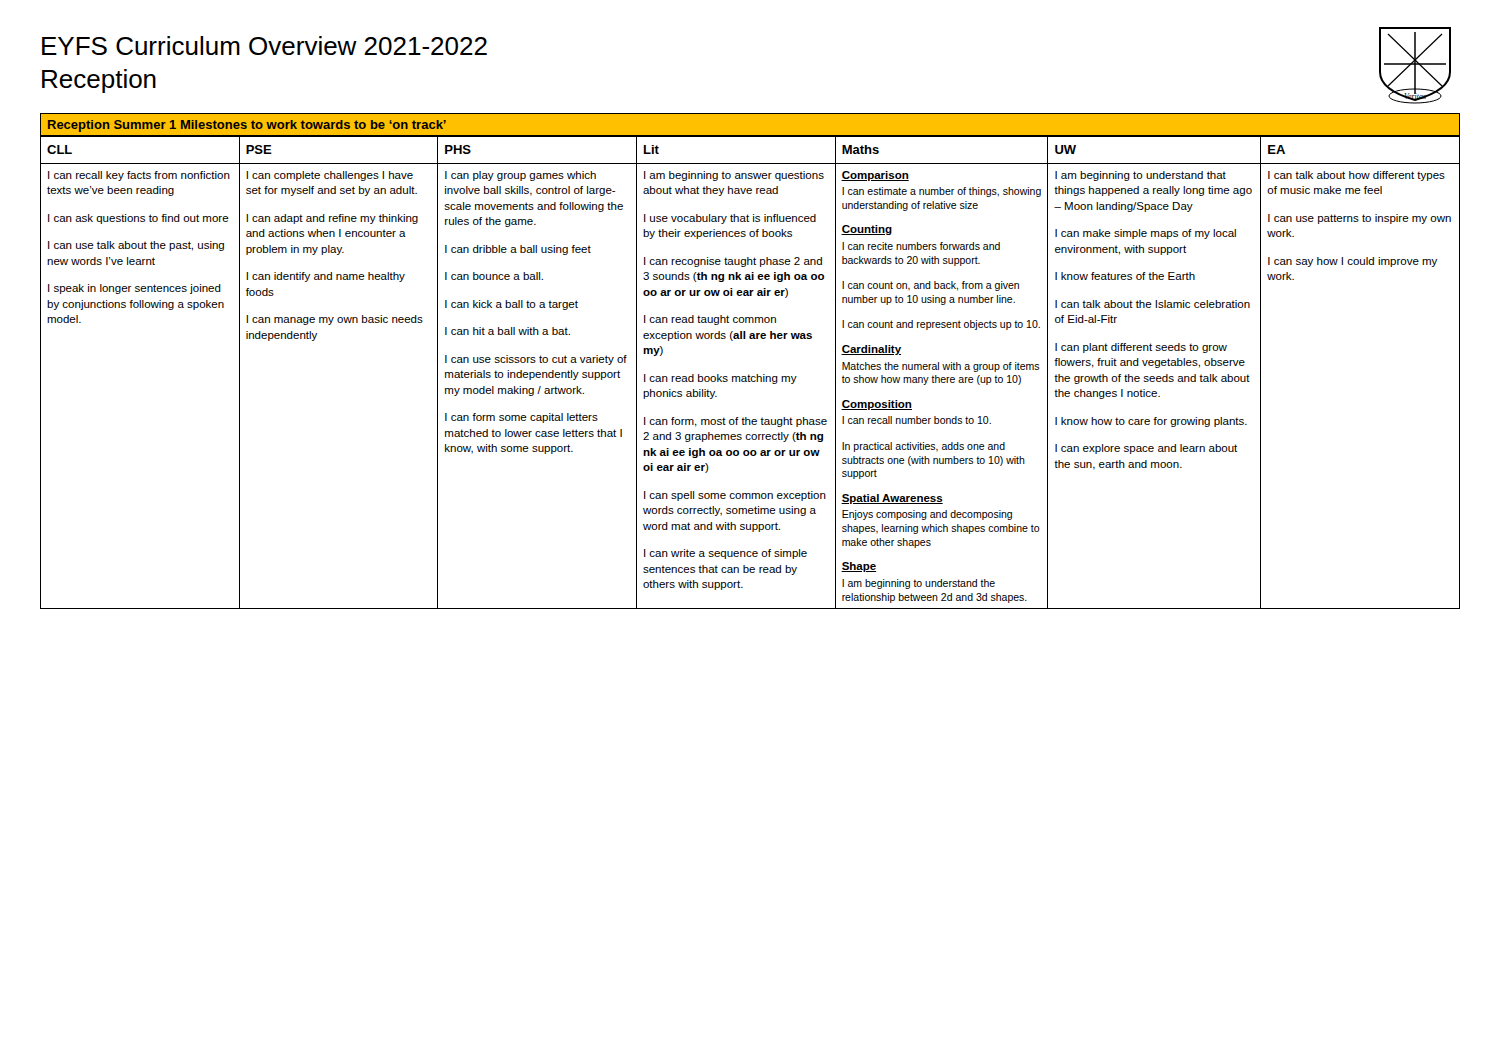EYFS Curriculum Overview 2021-2022
Reception
Veritas
Reception Summer 1 Milestones to work towards to be ‘on track’
| CLL | PSE | PHS | Lit | Maths | UW | EA |
| --- | --- | --- | --- | --- | --- | --- |
| I can recall key facts from nonfiction texts we’ve been reading I can ask questions to find out more I can use talk about the past, using new words I’ve learnt I speak in longer sentences joined by conjunctions following a spoken model. | I can complete challenges I have set for myself and set by an adult. I can adapt and refine my thinking and actions when I encounter a problem in my play. I can identify and name healthy foods I can manage my own basic needs independently | I can play group games which involve ball skills, control of large-scale movements and following the rules of the game. I can dribble a ball using feet I can bounce a ball. I can kick a ball to a target I can hit a ball with a bat. I can use scissors to cut a variety of materials to independently support my model making / artwork. I can form some capital letters matched to lower case letters that I know, with some support. | I am beginning to answer questions about what they have read I use vocabulary that is influenced by their experiences of books I can recognise taught phase 2 and 3 sounds ( th ng nk ai ee igh oa oo oo ar or ur ow oi ear air er ) I can read taught common exception words ( all are her was my ) I can read books matching my phonics ability. I can form, most of the taught phase 2 and 3 graphemes correctly ( th ng nk ai ee igh oa oo oo ar or ur ow oi ear air er ) I can spell some common exception words correctly, sometime using a word mat and with support. I can write a sequence of simple sentences that can be read by others with support. | Comparison I can estimate a number of things, showing understanding of relative size Counting I can recite numbers forwards and backwards to 20 with support. I can count on, and back, from a given number up to 10 using a number line. I can count and represent objects up to 10. Cardinality Matches the numeral with a group of items to show how many there are (up to 10) Composition I can recall number bonds to 10. In practical activities, adds one and subtracts one (with numbers to 10) with support Spatial Awareness Enjoys composing and decomposing shapes, learning which shapes combine to make other shapes Shape I am beginning to understand the relationship between 2d and 3d shapes. | I am beginning to understand that things happened a really long time ago – Moon landing/Space Day I can make simple maps of my local environment, with support I know features of the Earth I can talk about the Islamic celebration of Eid-al-Fitr I can plant different seeds to grow flowers, fruit and vegetables, observe the growth of the seeds and talk about the changes I notice. I know how to care for growing plants. I can explore space and learn about the sun, earth and moon. | I can talk about how different types of music make me feel I can use patterns to inspire my own work. I can say how I could improve my work. |